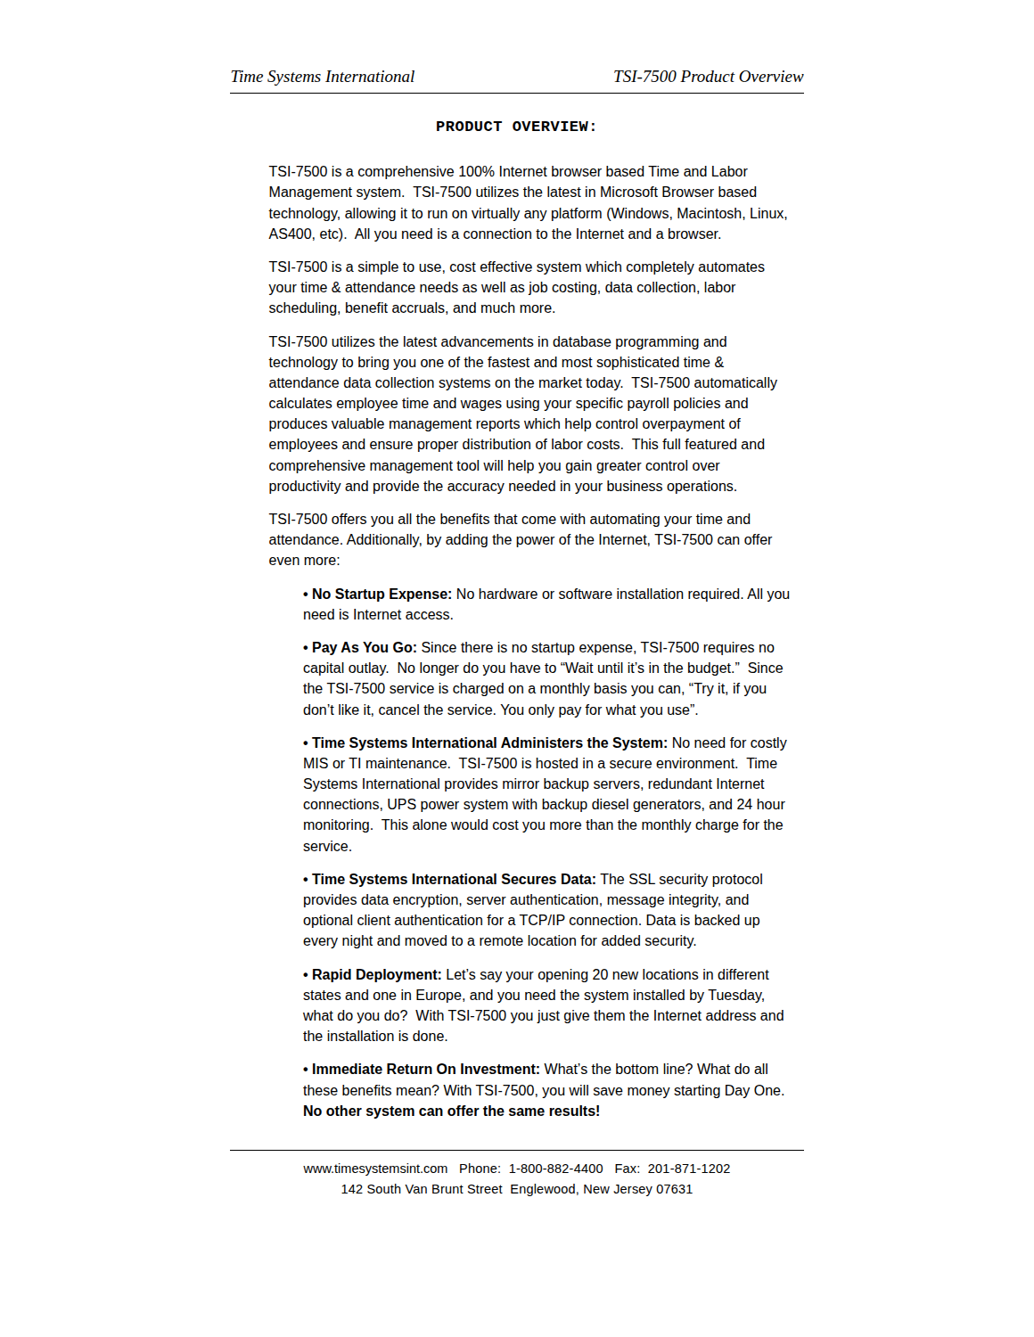Time Systems International
TSI-7500 Product Overview
PRODUCT OVERVIEW:
TSI-7500 is a comprehensive 100% Internet browser based Time and Labor Management system. TSI-7500 utilizes the latest in Microsoft Browser based technology, allowing it to run on virtually any platform (Windows, Macintosh, Linux, AS400, etc). All you need is a connection to the Internet and a browser.
TSI-7500 is a simple to use, cost effective system which completely automates your time & attendance needs as well as job costing, data collection, labor scheduling, benefit accruals, and much more.
TSI-7500 utilizes the latest advancements in database programming and technology to bring you one of the fastest and most sophisticated time & attendance data collection systems on the market today. TSI-7500 automatically calculates employee time and wages using your specific payroll policies and produces valuable management reports which help control overpayment of employees and ensure proper distribution of labor costs. This full featured and comprehensive management tool will help you gain greater control over productivity and provide the accuracy needed in your business operations.
TSI-7500 offers you all the benefits that come with automating your time and attendance. Additionally, by adding the power of the Internet, TSI-7500 can offer even more:
• No Startup Expense: No hardware or software installation required. All you need is Internet access.
• Pay As You Go: Since there is no startup expense, TSI-7500 requires no capital outlay. No longer do you have to “Wait until it’s in the budget.” Since the TSI-7500 service is charged on a monthly basis you can, “Try it, if you don’t like it, cancel the service. You only pay for what you use”.
• Time Systems International Administers the System: No need for costly MIS or TI maintenance. TSI-7500 is hosted in a secure environment. Time Systems International provides mirror backup servers, redundant Internet connections, UPS power system with backup diesel generators, and 24 hour monitoring. This alone would cost you more than the monthly charge for the service.
• Time Systems International Secures Data: The SSL security protocol provides data encryption, server authentication, message integrity, and optional client authentication for a TCP/IP connection. Data is backed up every night and moved to a remote location for added security.
• Rapid Deployment: Let’s say your opening 20 new locations in different states and one in Europe, and you need the system installed by Tuesday, what do you do? With TSI-7500 you just give them the Internet address and the installation is done.
• Immediate Return On Investment: What’s the bottom line? What do all these benefits mean? With TSI-7500, you will save money starting Day One. No other system can offer the same results!
www.timesystemsint.com Phone: 1-800-882-4400 Fax: 201-871-1202
142 South Van Brunt Street Englewood, New Jersey 07631